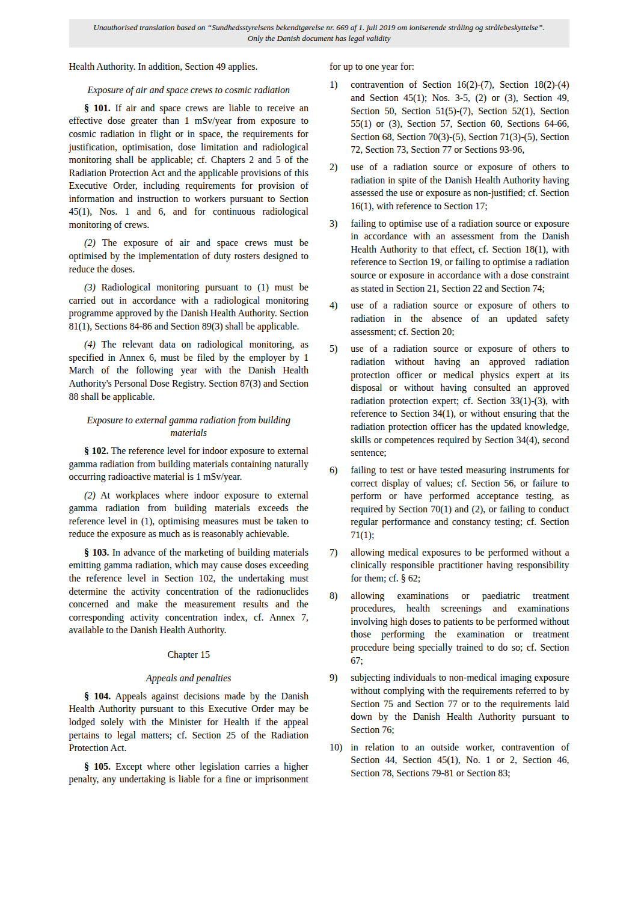Unauthorised translation based on “Sundhedsstyrelsens bekendtgørelse nr. 669 af 1. juli 2019 om ioniserende stråling og strålebeskyttelse”.
Only the Danish document has legal validity
Health Authority. In addition, Section 49 applies.
Exposure of air and space crews to cosmic radiation
§ 101. If air and space crews are liable to receive an effective dose greater than 1 mSv/year from exposure to cosmic radiation in flight or in space, the requirements for justification, optimisation, dose limitation and radiological monitoring shall be applicable; cf. Chapters 2 and 5 of the Radiation Protection Act and the applicable provisions of this Executive Order, including requirements for provision of information and instruction to workers pursuant to Section 45(1), Nos. 1 and 6, and for continuous radiological monitoring of crews.
(2) The exposure of air and space crews must be optimised by the implementation of duty rosters designed to reduce the doses.
(3) Radiological monitoring pursuant to (1) must be carried out in accordance with a radiological monitoring programme approved by the Danish Health Authority. Section 81(1), Sections 84-86 and Section 89(3) shall be applicable.
(4) The relevant data on radiological monitoring, as specified in Annex 6, must be filed by the employer by 1 March of the following year with the Danish Health Authority's Personal Dose Registry. Section 87(3) and Section 88 shall be applicable.
Exposure to external gamma radiation from building materials
§ 102. The reference level for indoor exposure to external gamma radiation from building materials containing naturally occurring radioactive material is 1 mSv/year.
(2) At workplaces where indoor exposure to external gamma radiation from building materials exceeds the reference level in (1), optimising measures must be taken to reduce the exposure as much as is reasonably achievable.
§ 103. In advance of the marketing of building materials emitting gamma radiation, which may cause doses exceeding the reference level in Section 102, the undertaking must determine the activity concentration of the radionuclides concerned and make the measurement results and the corresponding activity concentration index, cf. Annex 7, available to the Danish Health Authority.
Chapter 15
Appeals and penalties
§ 104. Appeals against decisions made by the Danish Health Authority pursuant to this Executive Order may be lodged solely with the Minister for Health if the appeal pertains to legal matters; cf. Section 25 of the Radiation Protection Act.
§ 105. Except where other legislation carries a higher penalty, any undertaking is liable for a fine or imprisonment for up to one year for:
contravention of Section 16(2)-(7), Section 18(2)-(4) and Section 45(1); Nos. 3-5, (2) or (3), Section 49, Section 50, Section 51(5)-(7), Section 52(1), Section 55(1) or (3), Section 57, Section 60, Sections 64-66, Section 68, Section 70(3)-(5), Section 71(3)-(5), Section 72, Section 73, Section 77 or Sections 93-96,
use of a radiation source or exposure of others to radiation in spite of the Danish Health Authority having assessed the use or exposure as non-justified; cf. Section 16(1), with reference to Section 17;
failing to optimise use of a radiation source or exposure in accordance with an assessment from the Danish Health Authority to that effect, cf. Section 18(1), with reference to Section 19, or failing to optimise a radiation source or exposure in accordance with a dose constraint as stated in Section 21, Section 22 and Section 74;
use of a radiation source or exposure of others to radiation in the absence of an updated safety assessment; cf. Section 20;
use of a radiation source or exposure of others to radiation without having an approved radiation protection officer or medical physics expert at its disposal or without having consulted an approved radiation protection expert; cf. Section 33(1)-(3), with reference to Section 34(1), or without ensuring that the radiation protection officer has the updated knowledge, skills or competences required by Section 34(4), second sentence;
failing to test or have tested measuring instruments for correct display of values; cf. Section 56, or failure to perform or have performed acceptance testing, as required by Section 70(1) and (2), or failing to conduct regular performance and constancy testing; cf. Section 71(1);
allowing medical exposures to be performed without a clinically responsible practitioner having responsibility for them; cf. § 62;
allowing examinations or paediatric treatment procedures, health screenings and examinations involving high doses to patients to be performed without those performing the examination or treatment procedure being specially trained to do so; cf. Section 67;
subjecting individuals to non-medical imaging exposure without complying with the requirements referred to by Section 75 and Section 77 or to the requirements laid down by the Danish Health Authority pursuant to Section 76;
in relation to an outside worker, contravention of Section 44, Section 45(1), No. 1 or 2, Section 46, Section 78, Sections 79-81 or Section 83;